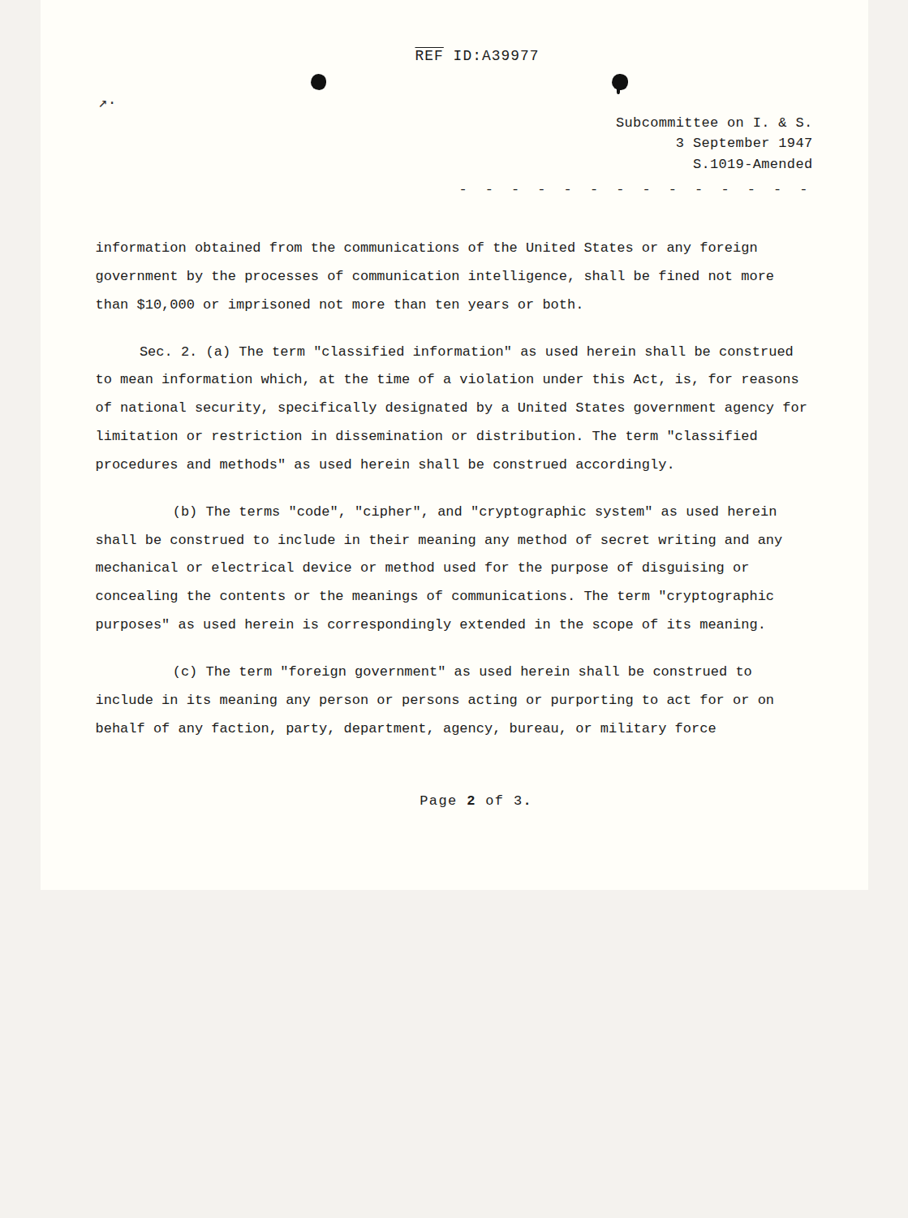REF ID:A39977
↗·
Subcommittee on I. & S.
3 September 1947
S.1019-Amended
- - - - - - - - - - - - - -
information obtained from the communications of the United States or any foreign government by the processes of com­munication intelligence, shall be fined not more than $10,000 or imprisoned not more than ten years or both.
Sec. 2. (a) The term "classified information" as used herein shall be construed to mean information which, at the time of a violation under this Act, is, for reasons of national security, specifically designated by a United States government agency for limitation or restriction in dissemi­nation or distribution. The term "classified procedures and methods" as used herein shall be construed accordingly.
(b) The terms "code", "cipher", and "crypto­graphic system" as used herein shall be construed to include in their meaning any method of secret writing and any mechan­ical or electrical device or method used for the purpose of disguising or concealing the contents or the meanings of communications. The term "cryptographic purposes" as used herein is correspondingly extended in the scope of its mean­ing.
(c) The term "foreign government" as used herein shall be construed to include in its meaning any person or persons acting or purporting to act for or on behalf of any faction, party, department, agency, bureau, or military force
Page 2 of 3.